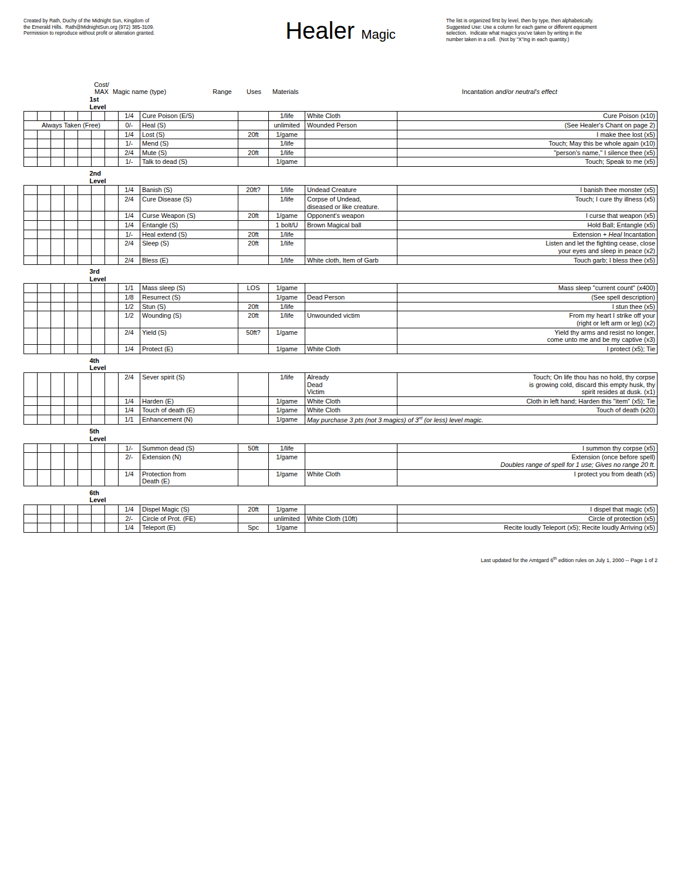Created by Rath, Duchy of the Midnight Sun, Kingdom of
the Emerald Hills. Rath@MidnightSun.org (972) 385-3109.
Permission to reproduce without profit or alteration granted.
The list is organized first by level, then by type, then alphabetically.
Suggested Use: Use a column for each game or different equipment
selection. Indicate what magics you've taken by writing in the
number taken in a cell. (Not by "X"ing in each quantity.)
Healer Magic
| | Cost/ MAX | Magic name (type) | Range | Uses | Materials | Incantation and/or neutral's effect |
| 1st Level |
| | | | | | | | 1/4 | Cure Poison (E/S) | | 1/life | White Cloth | Cure Poison (x10) |
| Always Taken (Free) | 0/- | Heal (S) | | unlimited | Wounded Person | (See Healer's Chant on page 2) |
| | | | | | | | 1/4 | Lost (S) | 20ft | 1/game | | I make thee lost (x5) |
| | | | | | | | 1/- | Mend (S) | | 1/life | | Touch; May this be whole again (x10) |
| | | | | | | | 2/4 | Mute (S) | 20ft | 1/life | | "person's name," I silence thee (x5) |
| | | | | | | | 1/- | Talk to dead (S) | | 1/game | | Touch; Speak to me (x5) |
| 2nd Level |
| | | | | | | | 1/4 | Banish (S) | 20ft? | 1/life | Undead Creature | I banish thee monster (x5) |
| | | | | | | | 2/4 | Cure Disease (S) | | 1/life | Corpse of Undead, diseased or like creature. | Touch; I cure thy illness (x5) |
| | | | | | | | 1/4 | Curse Weapon (S) | 20ft | 1/game | Opponent's weapon | I curse that weapon (x5) |
| | | | | | | | 1/4 | Entangle (S) | | 1 bolt/U | Brown Magical ball | Hold Ball; Entangle (x5) |
| | | | | | | | 1/- | Heal extend (S) | 20ft | 1/life | | Extension + Heal Incantation |
| | | | | | | | 2/4 | Sleep (S) | 20ft | 1/life | | Listen and let the fighting cease, close your eyes and sleep in peace (x2) |
| | | | | | | | 2/4 | Bless (E) | | 1/life | White cloth, Item of Garb | Touch garb; I bless thee (x5) |
| 3rd Level |
| | | | | | | | 1/1 | Mass sleep (S) | LOS | 1/game | | Mass sleep "current count" (x400) |
| | | | | | | | 1/8 | Resurrect (S) | | 1/game | Dead Person | (See spell description) |
| | | | | | | | 1/2 | Stun (S) | 20ft | 1/life | | I stun thee (x5) |
| | | | | | | | 1/2 | Wounding (S) | 20ft | 1/life | Unwounded victim | From my heart I strike off your (right or left arm or leg) (x2) |
| | | | | | | | 2/4 | Yield (S) | 50ft? | 1/game | | Yield thy arms and resist no longer, come unto me and be my captive (x3) |
| | | | | | | | 1/4 | Protect (E) | | 1/game | White Cloth | I protect (x5); Tie |
| 4th Level |
| | | | | | | | 2/4 | Sever spirit (S) | | 1/life | Already Dead Victim | Touch; On life thou has no hold, thy corpse is growing cold, discard this empty husk, thy spirit resides at dusk. (x1) |
| | | | | | | | 1/4 | Harden (E) | | 1/game | White Cloth | Cloth in left hand; Harden this "item" (x5); Tie |
| | | | | | | | 1/4 | Touch of death (E) | | 1/game | White Cloth | Touch of death (x20) |
| | | | | | | | 1/1 | Enhancement (N) | | 1/game | May purchase 3 pts (not 3 magics) of 3 rd (or less) level magic. |
| 5th Level |
| | | | | | | | 1/- | Summon dead (S) | 50ft | 1/life | | I summon thy corpse (x5) |
| | | | | | | | 2/- | Extension (N) | | 1/game | | Extension (once before spell) Doubles range of spell for 1 use; Gives no range 20 ft. |
| | | | | | | | 1/4 | Protection from Death (E) | | 1/game | White Cloth | I protect you from death (x5) |
| 6th Level |
| | | | | | | | 1/4 | Dispel Magic (S) | 20ft | 1/game | | I dispel that magic (x5) |
| | | | | | | | 2/- | Circle of Prot. (FE) | | unlimited | White Cloth (10ft) | Circle of protection (x5) |
| | | | | | | | 1/4 | Teleport (E) | Spc | 1/game | | Recite loudly Teleport (x5); Recite loudly Arriving (x5) |
Last updated for the Amtgard 6th edition rules on July 1, 2000 -- Page 1 of 2